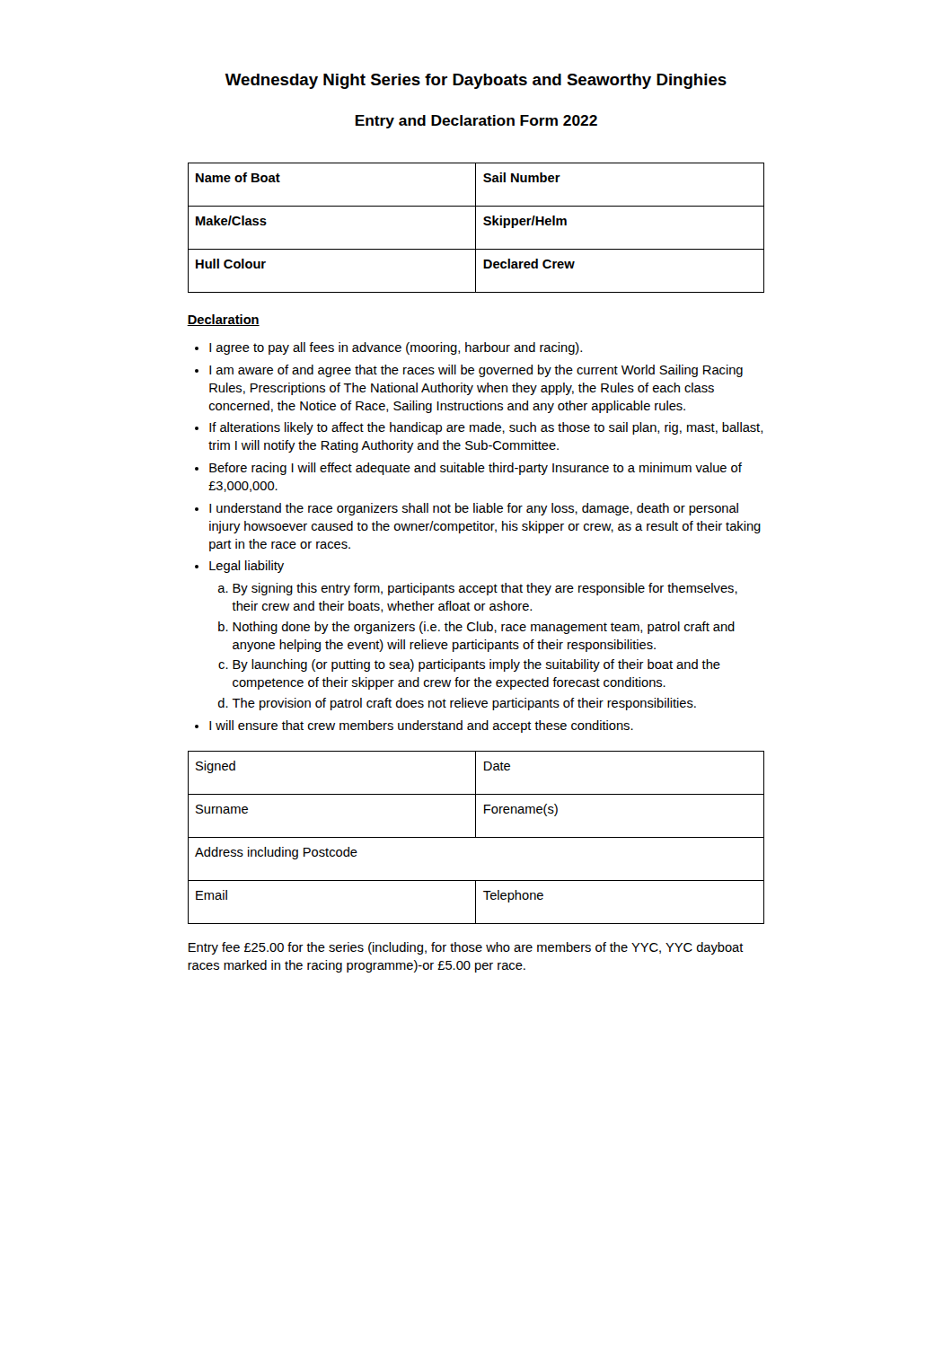Wednesday Night Series for Dayboats and Seaworthy Dinghies
Entry and Declaration Form 2022
| Name of Boat | Sail Number |
| Make/Class | Skipper/Helm |
| Hull Colour | Declared Crew |
Declaration
I agree to pay all fees in advance (mooring, harbour and racing).
I am aware of and agree that the races will be governed by the current World Sailing Racing Rules, Prescriptions of The National Authority when they apply, the Rules of each class concerned, the Notice of Race, Sailing Instructions and any other applicable rules.
If alterations likely to affect the handicap are made, such as those to sail plan, rig, mast, ballast, trim I will notify the Rating Authority and the Sub-Committee.
Before racing I will effect adequate and suitable third-party Insurance to a minimum value of £3,000,000.
I understand the race organizers shall not be liable for any loss, damage, death or personal injury howsoever caused to the owner/competitor, his skipper or crew, as a result of their taking part in the race or races.
Legal liability
By signing this entry form, participants accept that they are responsible for themselves, their crew and their boats, whether afloat or ashore.
Nothing done by the organizers (i.e. the Club, race management team, patrol craft and anyone helping the event) will relieve participants of their responsibilities.
By launching (or putting to sea) participants imply the suitability of their boat and the competence of their skipper and crew for the expected forecast conditions.
The provision of patrol craft does not relieve participants of their responsibilities.
I will ensure that crew members understand and accept these conditions.
| Signed | Date |
| Surname | Forename(s) |
| Address including Postcode |
| Email | Telephone |
Entry fee £25.00 for the series (including, for those who are members of the YYC, YYC dayboat races marked in the racing programme)-or £5.00 per race.